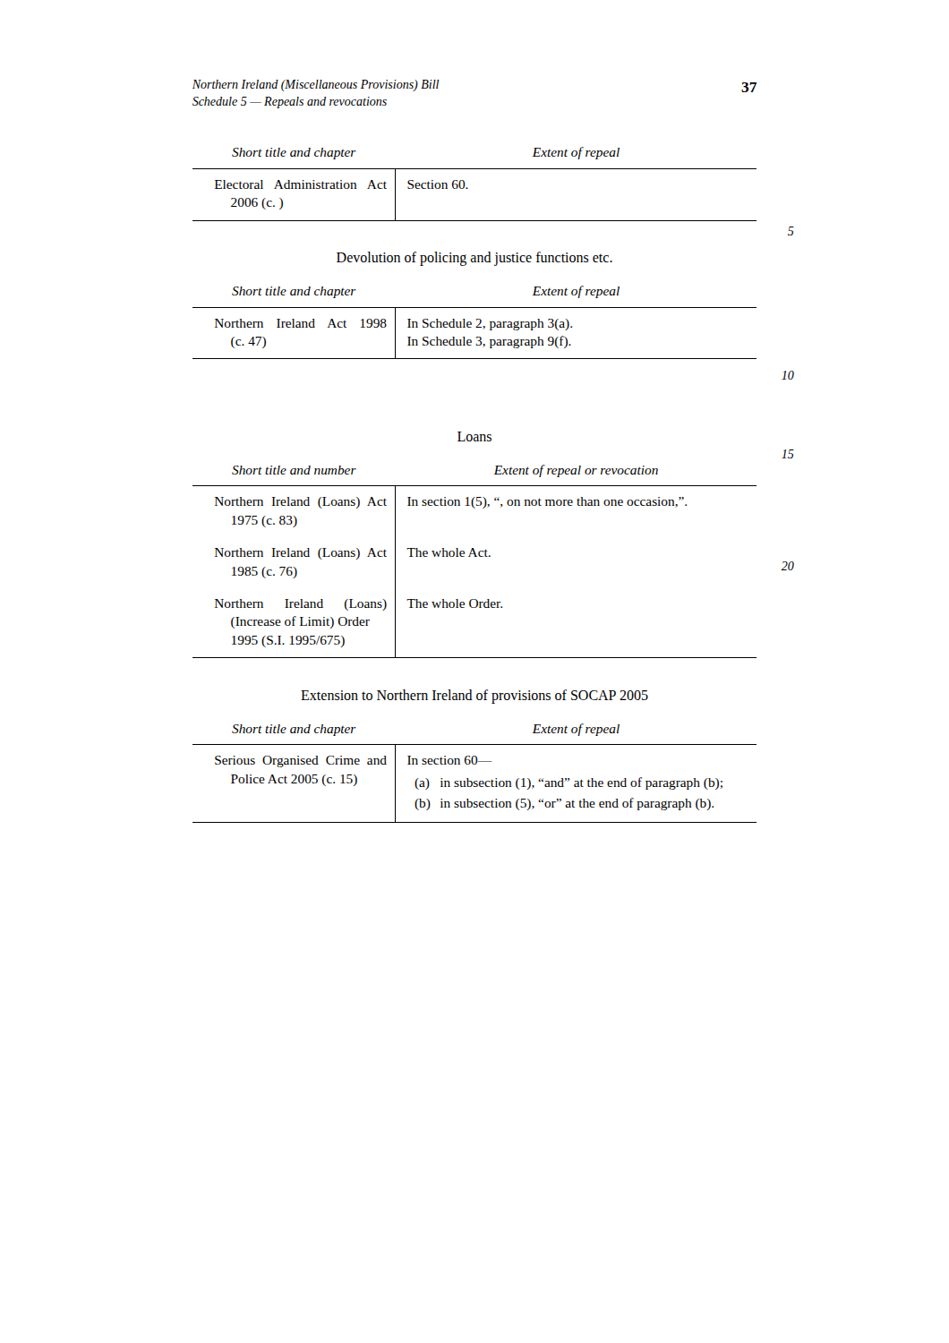Northern Ireland (Miscellaneous Provisions) Bill
Schedule 5 — Repeals and revocations
37
5
10
15
20
| Short title and chapter | Extent of repeal |
| --- | --- |
| Electoral Administration Act 2006 (c. ) | Section 60. |
Devolution of policing and justice functions etc.
| Short title and chapter | Extent of repeal |
| --- | --- |
| Northern Ireland Act 1998 (c. 47) | In Schedule 2, paragraph 3(a). In Schedule 3, paragraph 9(f). |
Loans
| Short title and number | Extent of repeal or revocation |
| --- | --- |
| Northern Ireland (Loans) Act 1975 (c. 83) | In section 1(5), “, on not more than one occasion,”. |
| Northern Ireland (Loans) Act 1985 (c. 76) | The whole Act. |
| Northern Ireland (Loans) (Increase of Limit) Order 1995 (S.I. 1995/675) | The whole Order. |
Extension to Northern Ireland of provisions of SOCAP 2005
| Short title and chapter | Extent of repeal |
| --- | --- |
| Serious Organised Crime and Police Act 2005 (c. 15) | In section 60— (a) in subsection (1), “and” at the end of paragraph (b); (b) in subsection (5), “or” at the end of paragraph (b). |